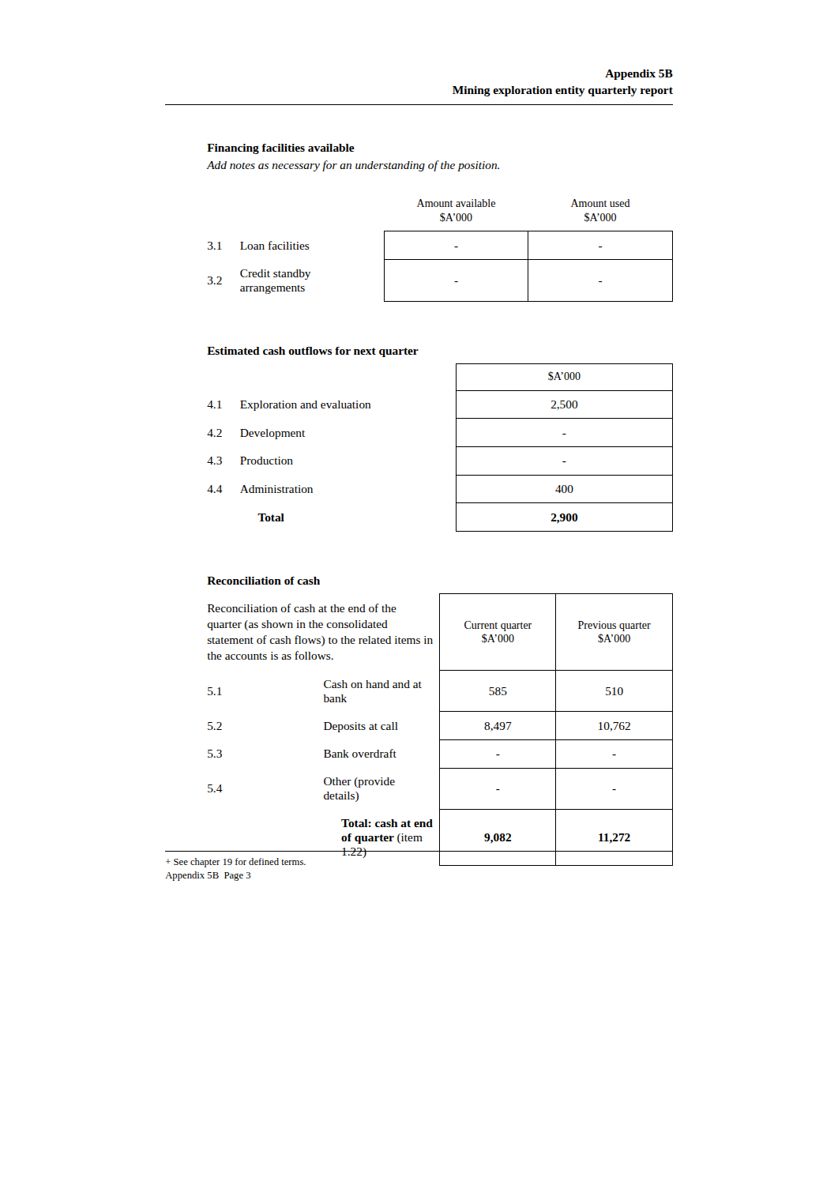Appendix 5B
Mining exploration entity quarterly report
Financing facilities available
Add notes as necessary for an understanding of the position.
| | | Amount available $A’000 | Amount used $A’000 |
| 3.1 | Loan facilities | - | - |
| 3.2 | Credit standby arrangements | - | - |
Estimated cash outflows for next quarter
| | | $A’000 |
| 4.1 | Exploration and evaluation | 2,500 |
| 4.2 | Development | - |
| 4.3 | Production | - |
| 4.4 | Administration | 400 |
| | Total | 2,900 |
Reconciliation of cash
| Reconciliation of cash at the end of the quarter (as shown in the consolidated statement of cash flows) to the related items in the accounts is as follows. | Current quarter $A’000 | Previous quarter $A’000 |
| 5.1 | Cash on hand and at bank | 585 | 510 |
| 5.2 | Deposits at call | 8,497 | 10,762 |
| 5.3 | Bank overdraft | - | - |
| 5.4 | Other (provide details) | - | - |
| | Total: cash at end of quarter (item 1.22) | 9,082 | 11,272 |
+ See chapter 19 for defined terms.
Appendix 5B Page 3